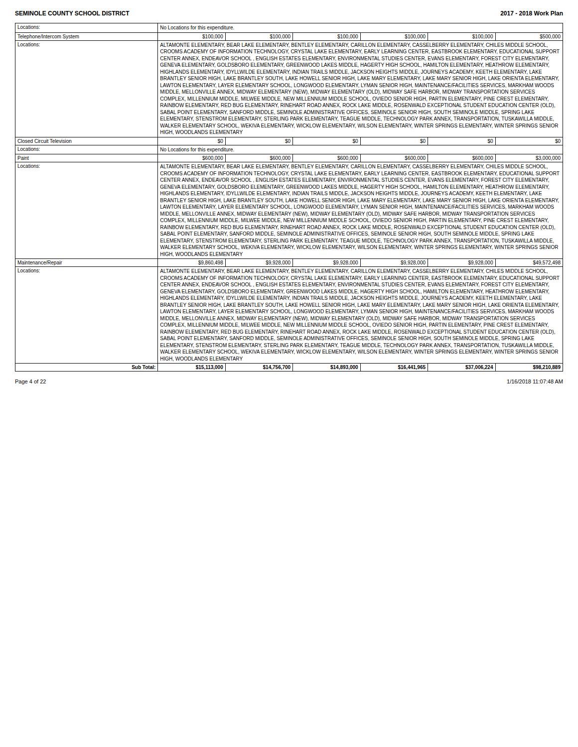SEMINOLE COUNTY SCHOOL DISTRICT 2017 - 2018 Work Plan
| Locations: | No Locations for this expenditure. |
| Telephone/Intercom System | $100,000 | $100,000 | $100,000 | $100,000 | $100,000 | $500,000 |
| Locations: | ALTAMONTE ELEMENTARY, BEAR LAKE ELEMENTARY, BENTLEY ELEMENTARY, CARILLON ELEMENTARY, CASSELBERRY ELEMENTARY, CHILES MIDDLE SCHOOL, CROOMS ACADEMY OF INFORMATION TECHNOLOGY, CRYSTAL LAKE ELEMENTARY, EARLY LEARNING CENTER, EASTBROOK ELEMENTARY, EDUCATIONAL SUPPORT CENTER ANNEX, ENDEAVOR SCHOOL , ENGLISH ESTATES ELEMENTARY, ENVIRONMENTAL STUDIES CENTER, EVANS ELEMENTARY, FOREST CITY ELEMENTARY, GENEVA ELEMENTARY, GOLDSBORO ELEMENTARY, GREENWOOD LAKES MIDDLE, HAGERTY HIGH SCHOOL, HAMILTON ELEMENTARY, HEATHROW ELEMENTARY, HIGHLANDS ELEMENTARY, IDYLLWILDE ELEMENTARY, INDIAN TRAILS MIDDLE, JACKSON HEIGHTS MIDDLE, JOURNEYS ACADEMY, KEETH ELEMENTARY, LAKE BRANTLEY SENIOR HIGH, LAKE BRANTLEY SOUTH, LAKE HOWELL SENIOR HIGH, LAKE MARY ELEMENTARY, LAKE MARY SENIOR HIGH, LAKE ORIENTA ELEMENTARY, LAWTON ELEMENTARY, LAYER ELEMENTARY SCHOOL, LONGWOOD ELEMENTARY, LYMAN SENIOR HIGH, MAINTENANCE/FACILITIES SERVICES, MARKHAM WOODS MIDDLE, MELLONVILLE ANNEX, MIDWAY ELEMENTARY (NEW), MIDWAY ELEMENTARY (OLD), MIDWAY SAFE HARBOR, MIDWAY TRANSPORTATION SERVICES COMPLEX, MILLENNIUM MIDDLE, MILWEE MIDDLE, NEW MILLENNIUM MIDDLE SCHOOL, OVIEDO SENIOR HIGH, PARTIN ELEMENTARY, PINE CREST ELEMENTARY, RAINBOW ELEMENTARY, RED BUG ELEMENTARY, RINEHART ROAD ANNEX, ROCK LAKE MIDDLE, ROSENWALD EXCEPTIONAL STUDENT EDUCATION CENTER (OLD), SABAL POINT ELEMENTARY, SANFORD MIDDLE, SEMINOLE ADMINISTRATIVE OFFICES, SEMINOLE SENIOR HIGH, SOUTH SEMINOLE MIDDLE, SPRING LAKE ELEMENTARY, STENSTROM ELEMENTARY, STERLING PARK ELEMENTARY, TEAGUE MIDDLE, TECHNOLOGY PARK ANNEX, TRANSPORTATION, TUSKAWILLA MIDDLE, WALKER ELEMENTARY SCHOOL, WEKIVA ELEMENTARY, WICKLOW ELEMENTARY, WILSON ELEMENTARY, WINTER SPRINGS ELEMENTARY, WINTER SPRINGS SENIOR HIGH, WOODLANDS ELEMENTARY |
| Closed Circuit Television | $0 | $0 | $0 | $0 | $0 | $0 |
| Locations: | No Locations for this expenditure. |
| Paint | $600,000 | $600,000 | $600,000 | $600,000 | $600,000 | $3,000,000 |
| Locations: | ALTAMONTE ELEMENTARY, BEAR LAKE ELEMENTARY, BENTLEY ELEMENTARY, CARILLON ELEMENTARY, CASSELBERRY ELEMENTARY, CHILES MIDDLE SCHOOL, CROOMS ACADEMY OF INFORMATION TECHNOLOGY, CRYSTAL LAKE ELEMENTARY, EARLY LEARNING CENTER, EASTBROOK ELEMENTARY, EDUCATIONAL SUPPORT CENTER ANNEX, ENDEAVOR SCHOOL , ENGLISH ESTATES ELEMENTARY, ENVIRONMENTAL STUDIES CENTER, EVANS ELEMENTARY, FOREST CITY ELEMENTARY, GENEVA ELEMENTARY, GOLDSBORO ELEMENTARY, GREENWOOD LAKES MIDDLE, HAGERTY HIGH SCHOOL, HAMILTON ELEMENTARY, HEATHROW ELEMENTARY, HIGHLANDS ELEMENTARY, IDYLLWILDE ELEMENTARY, INDIAN TRAILS MIDDLE, JACKSON HEIGHTS MIDDLE, JOURNEYS ACADEMY, KEETH ELEMENTARY, LAKE BRANTLEY SENIOR HIGH, LAKE BRANTLEY SOUTH, LAKE HOWELL SENIOR HIGH, LAKE MARY ELEMENTARY, LAKE MARY SENIOR HIGH, LAKE ORIENTA ELEMENTARY, LAWTON ELEMENTARY, LAYER ELEMENTARY SCHOOL, LONGWOOD ELEMENTARY, LYMAN SENIOR HIGH, MAINTENANCE/FACILITIES SERVICES, MARKHAM WOODS MIDDLE, MELLONVILLE ANNEX, MIDWAY ELEMENTARY (NEW), MIDWAY ELEMENTARY (OLD), MIDWAY SAFE HARBOR, MIDWAY TRANSPORTATION SERVICES COMPLEX, MILLENNIUM MIDDLE, MILWEE MIDDLE, NEW MILLENNIUM MIDDLE SCHOOL, OVIEDO SENIOR HIGH, PARTIN ELEMENTARY, PINE CREST ELEMENTARY, RAINBOW ELEMENTARY, RED BUG ELEMENTARY, RINEHART ROAD ANNEX, ROCK LAKE MIDDLE, ROSENWALD EXCEPTIONAL STUDENT EDUCATION CENTER (OLD), SABAL POINT ELEMENTARY, SANFORD MIDDLE, SEMINOLE ADMINISTRATIVE OFFICES, SEMINOLE SENIOR HIGH, SOUTH SEMINOLE MIDDLE, SPRING LAKE ELEMENTARY, STENSTROM ELEMENTARY, STERLING PARK ELEMENTARY, TEAGUE MIDDLE, TECHNOLOGY PARK ANNEX, TRANSPORTATION, TUSKAWILLA MIDDLE, WALKER ELEMENTARY SCHOOL, WEKIVA ELEMENTARY, WICKLOW ELEMENTARY, WILSON ELEMENTARY, WINTER SPRINGS ELEMENTARY, WINTER SPRINGS SENIOR HIGH, WOODLANDS ELEMENTARY |
| Maintenance/Repair | $9,860,498 | $9,928,000 | $9,928,000 | $9,928,000 | $9,928,000 | $49,572,498 |
| Locations: | ALTAMONTE ELEMENTARY, BEAR LAKE ELEMENTARY, BENTLEY ELEMENTARY, CARILLON ELEMENTARY, CASSELBERRY ELEMENTARY, CHILES MIDDLE SCHOOL, CROOMS ACADEMY OF INFORMATION TECHNOLOGY, CRYSTAL LAKE ELEMENTARY, EARLY LEARNING CENTER, EASTBROOK ELEMENTARY, EDUCATIONAL SUPPORT CENTER ANNEX, ENDEAVOR SCHOOL , ENGLISH ESTATES ELEMENTARY, ENVIRONMENTAL STUDIES CENTER, EVANS ELEMENTARY, FOREST CITY ELEMENTARY, GENEVA ELEMENTARY, GOLDSBORO ELEMENTARY, GREENWOOD LAKES MIDDLE, HAGERTY HIGH SCHOOL, HAMILTON ELEMENTARY, HEATHROW ELEMENTARY, HIGHLANDS ELEMENTARY, IDYLLWILDE ELEMENTARY, INDIAN TRAILS MIDDLE, JACKSON HEIGHTS MIDDLE, JOURNEYS ACADEMY, KEETH ELEMENTARY, LAKE BRANTLEY SENIOR HIGH, LAKE BRANTLEY SOUTH, LAKE HOWELL SENIOR HIGH, LAKE MARY ELEMENTARY, LAKE MARY SENIOR HIGH, LAKE ORIENTA ELEMENTARY, LAWTON ELEMENTARY, LAYER ELEMENTARY SCHOOL, LONGWOOD ELEMENTARY, LYMAN SENIOR HIGH, MAINTENANCE/FACILITIES SERVICES, MARKHAM WOODS MIDDLE, MELLONVILLE ANNEX, MIDWAY ELEMENTARY (NEW), MIDWAY ELEMENTARY (OLD), MIDWAY SAFE HARBOR, MIDWAY TRANSPORTATION SERVICES COMPLEX, MILLENNIUM MIDDLE, MILWEE MIDDLE, NEW MILLENNIUM MIDDLE SCHOOL, OVIEDO SENIOR HIGH, PARTIN ELEMENTARY, PINE CREST ELEMENTARY, RAINBOW ELEMENTARY, RED BUG ELEMENTARY, RINEHART ROAD ANNEX, ROCK LAKE MIDDLE, ROSENWALD EXCEPTIONAL STUDENT EDUCATION CENTER (OLD), SABAL POINT ELEMENTARY, SANFORD MIDDLE, SEMINOLE ADMINISTRATIVE OFFICES, SEMINOLE SENIOR HIGH, SOUTH SEMINOLE MIDDLE, SPRING LAKE ELEMENTARY, STENSTROM ELEMENTARY, STERLING PARK ELEMENTARY, TEAGUE MIDDLE, TECHNOLOGY PARK ANNEX, TRANSPORTATION, TUSKAWILLA MIDDLE, WALKER ELEMENTARY SCHOOL, WEKIVA ELEMENTARY, WICKLOW ELEMENTARY, WILSON ELEMENTARY, WINTER SPRINGS ELEMENTARY, WINTER SPRINGS SENIOR HIGH, WOODLANDS ELEMENTARY |
| Sub Total: | $15,113,000 | $14,756,700 | $14,893,000 | $16,441,965 | $37,006,224 | $98,210,889 |
Page 4 of 22 1/16/2018 11:07:48 AM